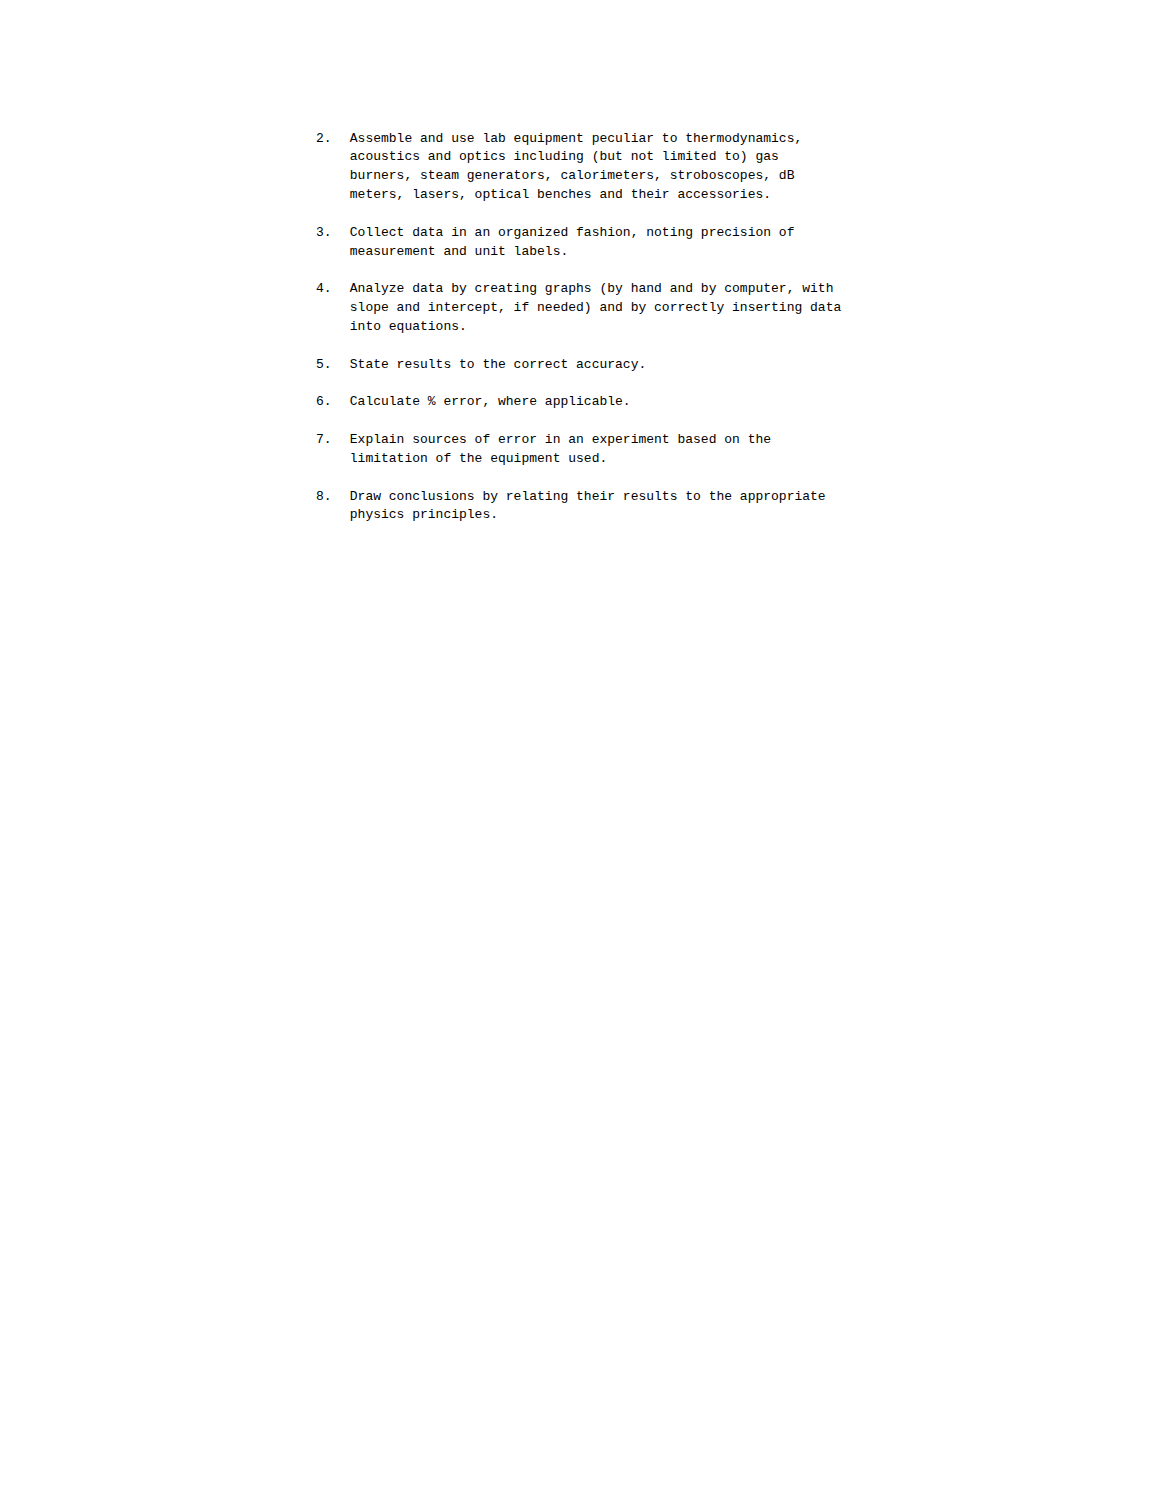2.
Assemble and use lab equipment peculiar to thermodynamics, acoustics and optics including (but not limited to) gas burners, steam generators, calorimeters, stroboscopes, dB meters, lasers, optical benches and their accessories.
3.
Collect data in an organized fashion, noting precision of measurement and unit labels.
4.
Analyze data by creating graphs (by hand and by computer, with slope and intercept, if needed) and by correctly inserting data into equations.
5.
State results to the correct accuracy.
6.
Calculate % error, where applicable.
7.
Explain sources of error in an experiment based on the limitation of the equipment used.
8.
Draw conclusions by relating their results to the appropriate physics principles.